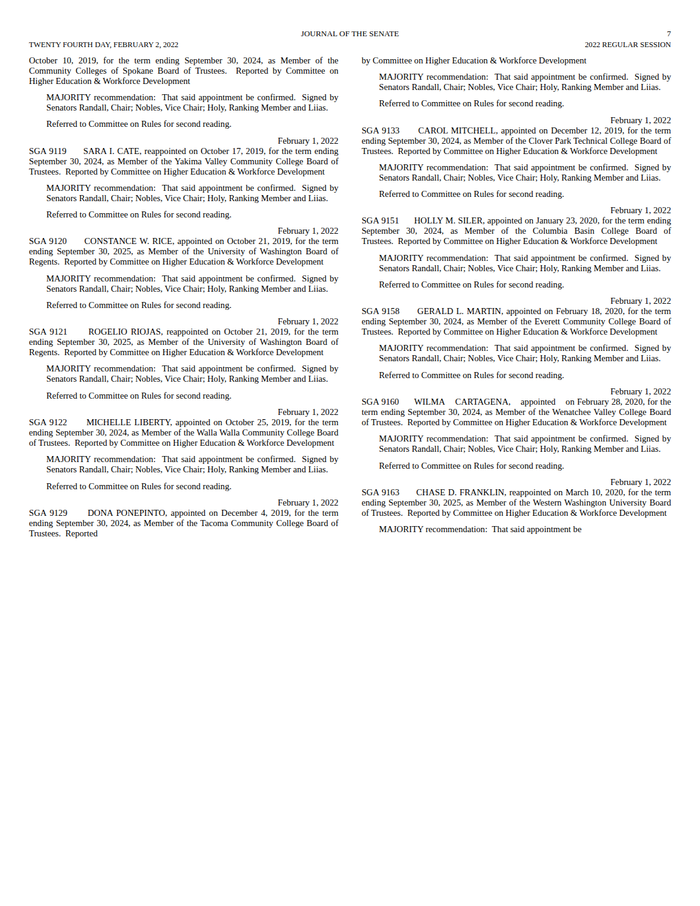7
JOURNAL OF THE SENATE
TWENTY FOURTH DAY, FEBRUARY 2, 2022 2022 REGULAR SESSION
October 10, 2019, for the term ending September 30, 2024, as Member of the Community Colleges of Spokane Board of Trustees. Reported by Committee on Higher Education & Workforce Development
MAJORITY recommendation: That said appointment be confirmed. Signed by Senators Randall, Chair; Nobles, Vice Chair; Holy, Ranking Member and Liias.
Referred to Committee on Rules for second reading.
February 1, 2022
SGA 9119 SARA I. CATE, reappointed on October 17, 2019, for the term ending September 30, 2024, as Member of the Yakima Valley Community College Board of Trustees. Reported by Committee on Higher Education & Workforce Development
MAJORITY recommendation: That said appointment be confirmed. Signed by Senators Randall, Chair; Nobles, Vice Chair; Holy, Ranking Member and Liias.
Referred to Committee on Rules for second reading.
February 1, 2022
SGA 9120 CONSTANCE W. RICE, appointed on October 21, 2019, for the term ending September 30, 2025, as Member of the University of Washington Board of Regents. Reported by Committee on Higher Education & Workforce Development
MAJORITY recommendation: That said appointment be confirmed. Signed by Senators Randall, Chair; Nobles, Vice Chair; Holy, Ranking Member and Liias.
Referred to Committee on Rules for second reading.
February 1, 2022
SGA 9121 ROGELIO RIOJAS, reappointed on October 21, 2019, for the term ending September 30, 2025, as Member of the University of Washington Board of Regents. Reported by Committee on Higher Education & Workforce Development
MAJORITY recommendation: That said appointment be confirmed. Signed by Senators Randall, Chair; Nobles, Vice Chair; Holy, Ranking Member and Liias.
Referred to Committee on Rules for second reading.
February 1, 2022
SGA 9122 MICHELLE LIBERTY, appointed on October 25, 2019, for the term ending September 30, 2024, as Member of the Walla Walla Community College Board of Trustees. Reported by Committee on Higher Education & Workforce Development
MAJORITY recommendation: That said appointment be confirmed. Signed by Senators Randall, Chair; Nobles, Vice Chair; Holy, Ranking Member and Liias.
Referred to Committee on Rules for second reading.
February 1, 2022
SGA 9129 DONA PONEPINTO, appointed on December 4, 2019, for the term ending September 30, 2024, as Member of the Tacoma Community College Board of Trustees. Reported
by Committee on Higher Education & Workforce Development
MAJORITY recommendation: That said appointment be confirmed. Signed by Senators Randall, Chair; Nobles, Vice Chair; Holy, Ranking Member and Liias.
Referred to Committee on Rules for second reading.
February 1, 2022
SGA 9133 CAROL MITCHELL, appointed on December 12, 2019, for the term ending September 30, 2024, as Member of the Clover Park Technical College Board of Trustees. Reported by Committee on Higher Education & Workforce Development
MAJORITY recommendation: That said appointment be confirmed. Signed by Senators Randall, Chair; Nobles, Vice Chair; Holy, Ranking Member and Liias.
Referred to Committee on Rules for second reading.
February 1, 2022
SGA 9151 HOLLY M. SILER, appointed on January 23, 2020, for the term ending September 30, 2024, as Member of the Columbia Basin College Board of Trustees. Reported by Committee on Higher Education & Workforce Development
MAJORITY recommendation: That said appointment be confirmed. Signed by Senators Randall, Chair; Nobles, Vice Chair; Holy, Ranking Member and Liias.
Referred to Committee on Rules for second reading.
February 1, 2022
SGA 9158 GERALD L. MARTIN, appointed on February 18, 2020, for the term ending September 30, 2024, as Member of the Everett Community College Board of Trustees. Reported by Committee on Higher Education & Workforce Development
MAJORITY recommendation: That said appointment be confirmed. Signed by Senators Randall, Chair; Nobles, Vice Chair; Holy, Ranking Member and Liias.
Referred to Committee on Rules for second reading.
February 1, 2022
SGA 9160 WILMA CARTAGENA, appointed on February 28, 2020, for the term ending September 30, 2024, as Member of the Wenatchee Valley College Board of Trustees. Reported by Committee on Higher Education & Workforce Development
MAJORITY recommendation: That said appointment be confirmed. Signed by Senators Randall, Chair; Nobles, Vice Chair; Holy, Ranking Member and Liias.
Referred to Committee on Rules for second reading.
February 1, 2022
SGA 9163 CHASE D. FRANKLIN, reappointed on March 10, 2020, for the term ending September 30, 2025, as Member of the Western Washington University Board of Trustees. Reported by Committee on Higher Education & Workforce Development
MAJORITY recommendation: That said appointment be